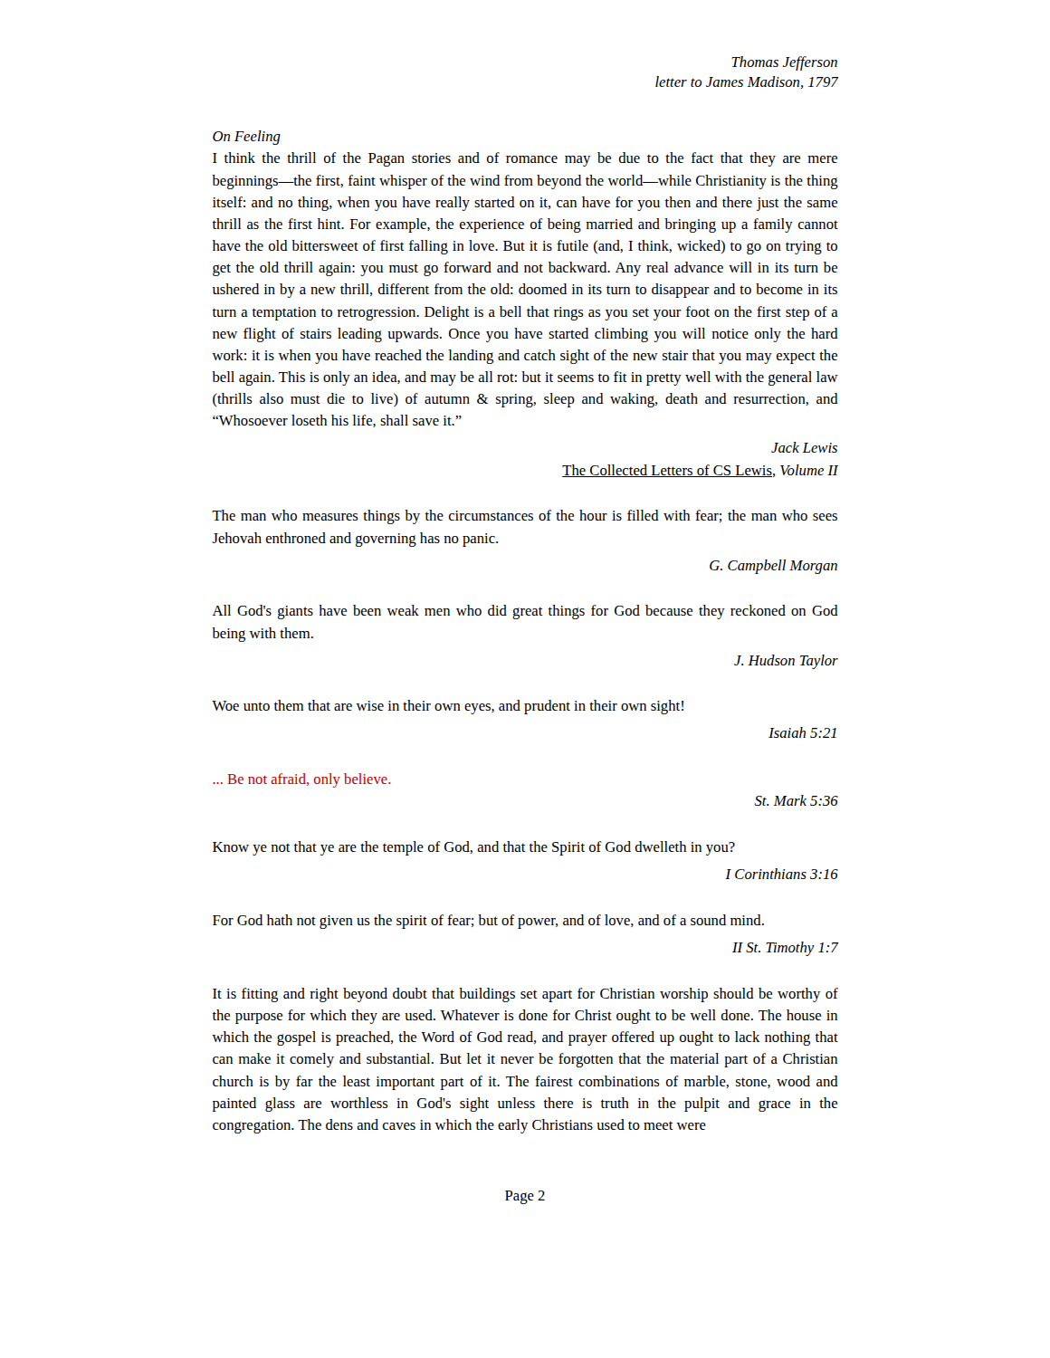Thomas Jefferson
letter to James Madison, 1797
On Feeling
I think the thrill of the Pagan stories and of romance may be due to the fact that they are mere beginnings—the first, faint whisper of the wind from beyond the world—while Christianity is the thing itself: and no thing, when you have really started on it, can have for you then and there just the same thrill as the first hint. For example, the experience of being married and bringing up a family cannot have the old bittersweet of first falling in love. But it is futile (and, I think, wicked) to go on trying to get the old thrill again: you must go forward and not backward. Any real advance will in its turn be ushered in by a new thrill, different from the old: doomed in its turn to disappear and to become in its turn a temptation to retrogression. Delight is a bell that rings as you set your foot on the first step of a new flight of stairs leading upwards. Once you have started climbing you will notice only the hard work: it is when you have reached the landing and catch sight of the new stair that you may expect the bell again. This is only an idea, and may be all rot: but it seems to fit in pretty well with the general law (thrills also must die to live) of autumn & spring, sleep and waking, death and resurrection, and “Whosoever loseth his life, shall save it.”
Jack Lewis
The Collected Letters of CS Lewis, Volume II
The man who measures things by the circumstances of the hour is filled with fear; the man who sees Jehovah enthroned and governing has no panic.
G. Campbell Morgan
All God's giants have been weak men who did great things for God because they reckoned on God being with them.
J. Hudson Taylor
Woe unto them that are wise in their own eyes, and prudent in their own sight!
Isaiah 5:21
... Be not afraid, only believe.
St. Mark 5:36
Know ye not that ye are the temple of God, and that the Spirit of God dwelleth in you?
I Corinthians 3:16
For God hath not given us the spirit of fear; but of power, and of love, and of a sound mind.
II St. Timothy 1:7
It is fitting and right beyond doubt that buildings set apart for Christian worship should be worthy of the purpose for which they are used. Whatever is done for Christ ought to be well done. The house in which the gospel is preached, the Word of God read, and prayer offered up ought to lack nothing that can make it comely and substantial. But let it never be forgotten that the material part of a Christian church is by far the least important part of it. The fairest combinations of marble, stone, wood and painted glass are worthless in God's sight unless there is truth in the pulpit and grace in the congregation. The dens and caves in which the early Christians used to meet were
Page 2